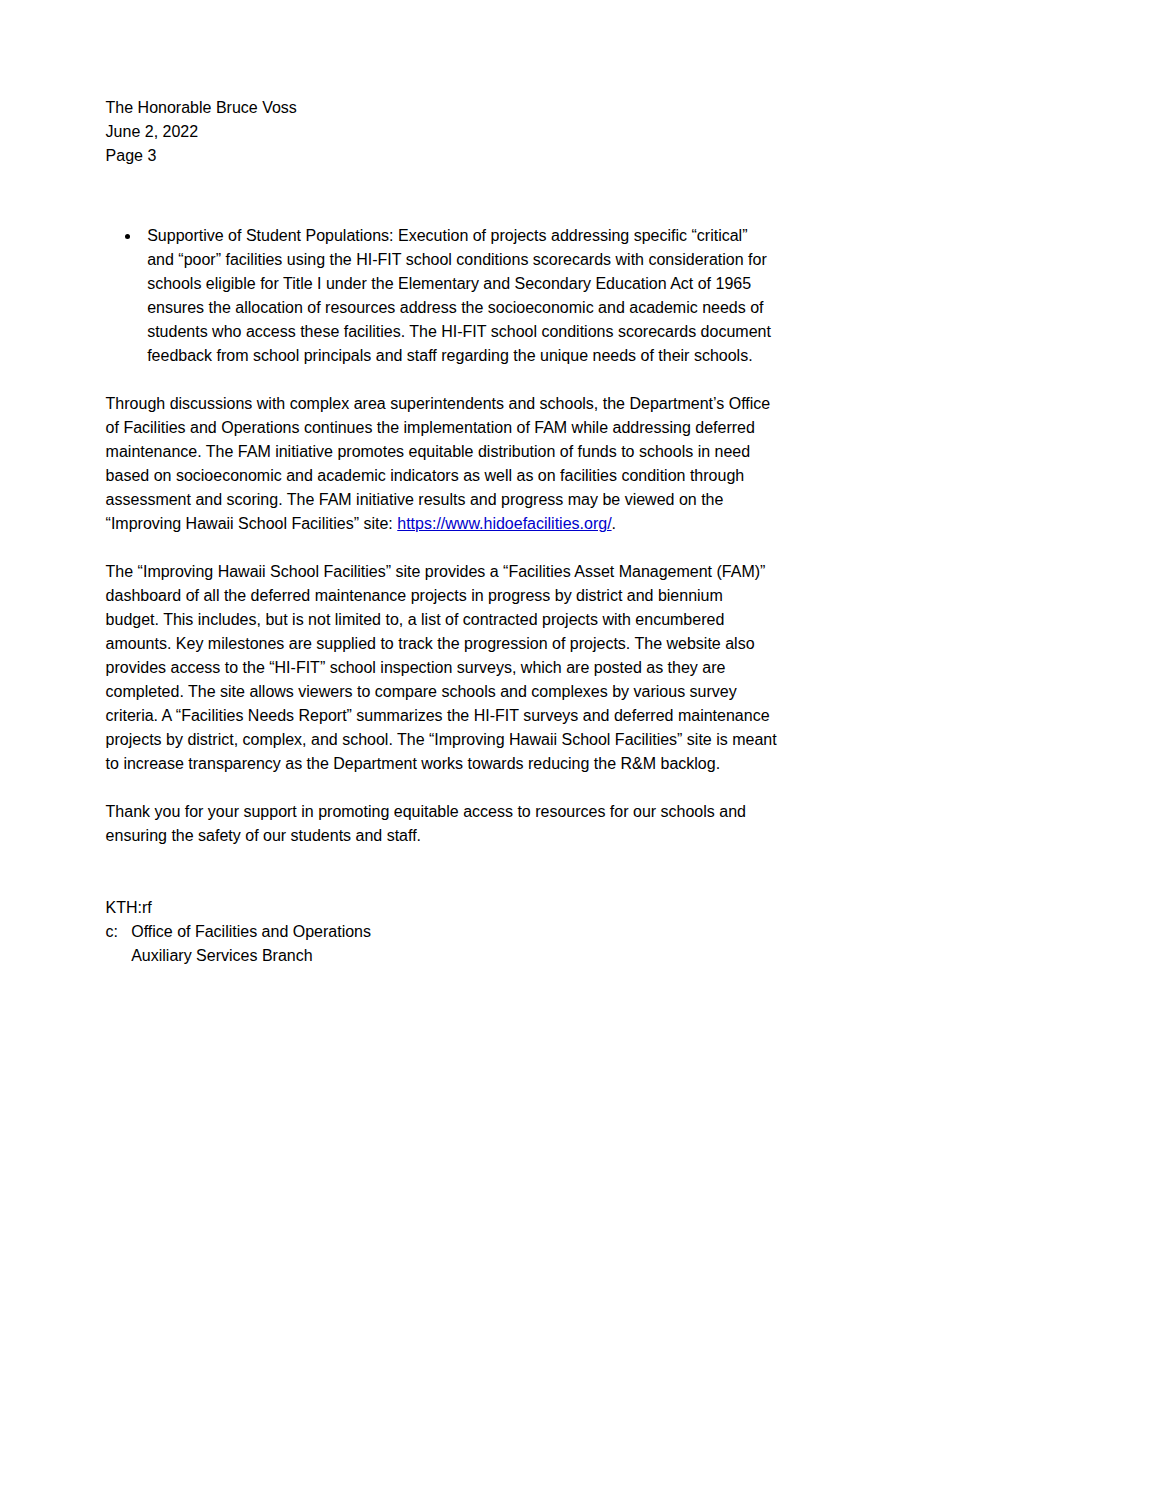The Honorable Bruce Voss
June 2, 2022
Page 3
Supportive of Student Populations: Execution of projects addressing specific “critical” and “poor” facilities using the HI-FIT school conditions scorecards with consideration for schools eligible for Title I under the Elementary and Secondary Education Act of 1965 ensures the allocation of resources address the socioeconomic and academic needs of students who access these facilities. The HI-FIT school conditions scorecards document feedback from school principals and staff regarding the unique needs of their schools.
Through discussions with complex area superintendents and schools, the Department’s Office of Facilities and Operations continues the implementation of FAM while addressing deferred maintenance. The FAM initiative promotes equitable distribution of funds to schools in need based on socioeconomic and academic indicators as well as on facilities condition through assessment and scoring. The FAM initiative results and progress may be viewed on the “Improving Hawaii School Facilities” site: https://www.hidoefacilities.org/.
The “Improving Hawaii School Facilities” site provides a “Facilities Asset Management (FAM)” dashboard of all the deferred maintenance projects in progress by district and biennium budget. This includes, but is not limited to, a list of contracted projects with encumbered amounts. Key milestones are supplied to track the progression of projects. The website also provides access to the “HI-FIT” school inspection surveys, which are posted as they are completed. The site allows viewers to compare schools and complexes by various survey criteria. A “Facilities Needs Report” summarizes the HI-FIT surveys and deferred maintenance projects by district, complex, and school. The “Improving Hawaii School Facilities” site is meant to increase transparency as the Department works towards reducing the R&M backlog.
Thank you for your support in promoting equitable access to resources for our schools and ensuring the safety of our students and staff.
KTH:rf
c: Office of Facilities and Operations
Auxiliary Services Branch